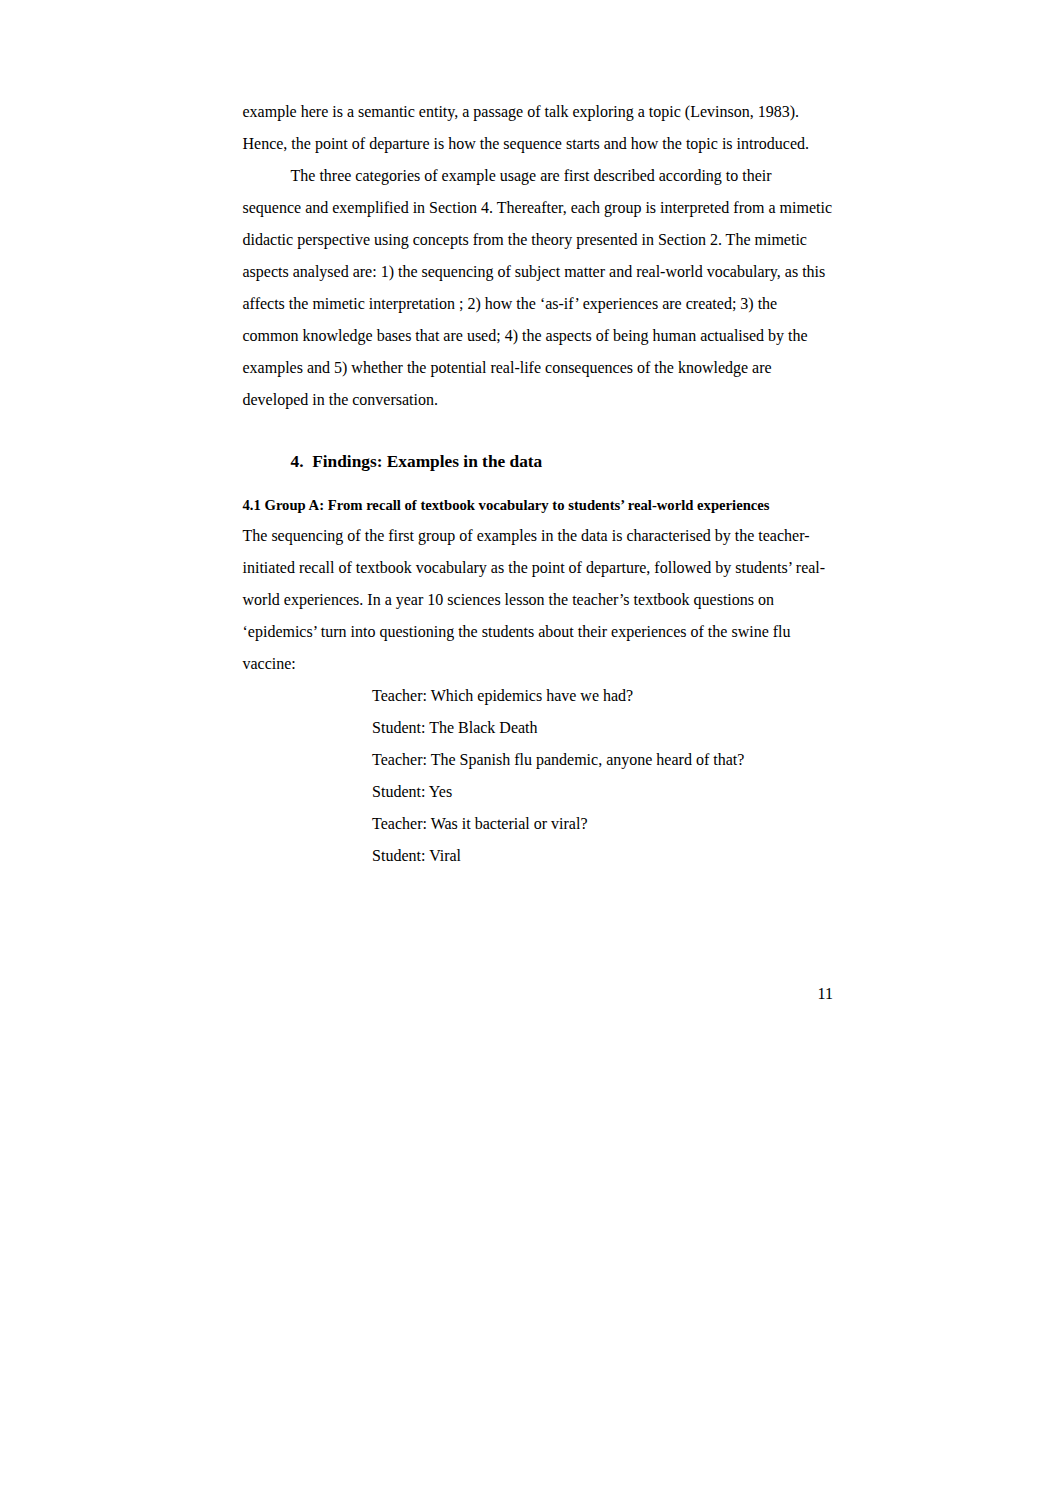example here is a semantic entity, a passage of talk exploring a topic (Levinson, 1983). Hence, the point of departure is how the sequence starts and how the topic is introduced.
The three categories of example usage are first described according to their sequence and exemplified in Section 4. Thereafter, each group is interpreted from a mimetic didactic perspective using concepts from the theory presented in Section 2. The mimetic aspects analysed are: 1) the sequencing of subject matter and real-world vocabulary, as this affects the mimetic interpretation ; 2) how the ‘as-if’ experiences are created; 3) the common knowledge bases that are used; 4) the aspects of being human actualised by the examples and 5) whether the potential real-life consequences of the knowledge are developed in the conversation.
4. Findings: Examples in the data
4.1 Group A: From recall of textbook vocabulary to students’ real-world experiences
The sequencing of the first group of examples in the data is characterised by the teacher- initiated recall of textbook vocabulary as the point of departure, followed by students’ real- world experiences. In a year 10 sciences lesson the teacher’s textbook questions on ‘epidemics’ turn into questioning the students about their experiences of the swine flu vaccine:
Teacher: Which epidemics have we had?
Student: The Black Death
Teacher: The Spanish flu pandemic, anyone heard of that?
Student: Yes
Teacher: Was it bacterial or viral?
Student: Viral
11